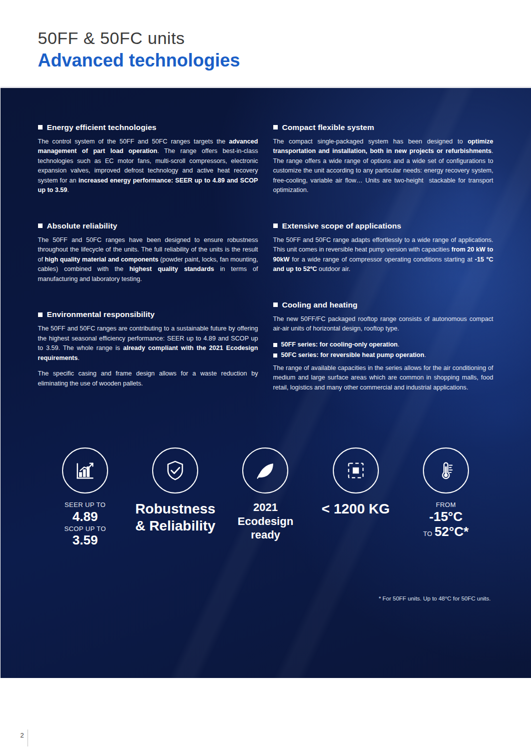50FF & 50FC units Advanced technologies
Energy efficient technologies
The control system of the 50FF and 50FC ranges targets the advanced management of part load operation. The range offers best-in-class technologies such as EC motor fans, multi-scroll compressors, electronic expansion valves, improved defrost technology and active heat recovery system for an increased energy performance: SEER up to 4.89 and SCOP up to 3.59.
Absolute reliability
The 50FF and 50FC ranges have been designed to ensure robustness throughout the lifecycle of the units. The full reliability of the units is the result of high quality material and components (powder paint, locks, fan mounting, cables) combined with the highest quality standards in terms of manufacturing and laboratory testing.
Environmental responsibility
The 50FF and 50FC ranges are contributing to a sustainable future by offering the highest seasonal efficiency performance: SEER up to 4.89 and SCOP up to 3.59. The whole range is already compliant with the 2021 Ecodesign requirements.
The specific casing and frame design allows for a waste reduction by eliminating the use of wooden pallets.
Compact flexible system
The compact single-packaged system has been designed to optimize transportation and installation, both in new projects or refurbishments. The range offers a wide range of options and a wide set of configurations to customize the unit according to any particular needs: energy recovery system, free-cooling, variable air flow… Units are two-height stackable for transport optimization.
Extensive scope of applications
The 50FF and 50FC range adapts effortlessly to a wide range of applications. This unit comes in reversible heat pump version with capacities from 20 kW to 90kW for a wide range of compressor operating conditions starting at -15 ºC and up to 52ºC outdoor air.
Cooling and heating
The new 50FF/FC packaged rooftop range consists of autonomous compact air-air units of horizontal design, rooftop type.
50FF series: for cooling-only operation.
50FC series: for reversible heat pump operation.
The range of available capacities in the series allows for the air conditioning of medium and large surface areas which are common in shopping malls, food retail, logistics and many other commercial and industrial applications.
SEER UP TO
4.89
SCOP UP TO
3.59
Robustness
& Reliability
2021
Ecodesign
ready
< 1200 KG
FROM
-15°C
TO
52°C*
* For 50FF units. Up to 48°C for 50FC units.
2